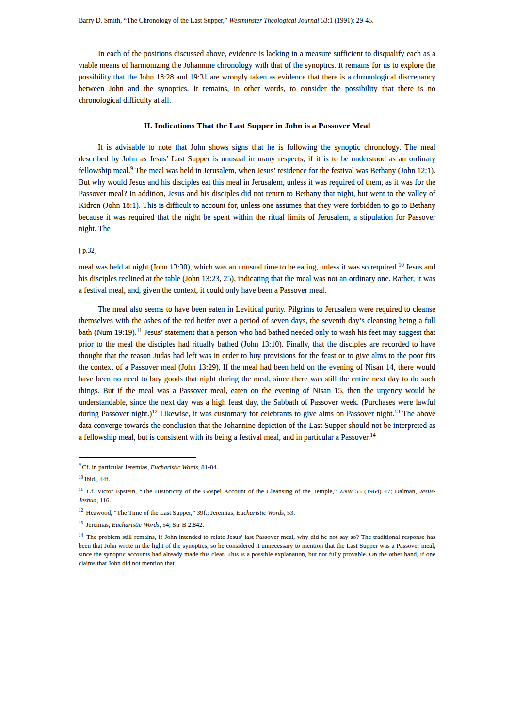Barry D. Smith, “The Chronology of the Last Supper,” Westminster Theological Journal 53:1 (1991): 29-45.
In each of the positions discussed above, evidence is lacking in a measure sufficient to disqualify each as a viable means of harmonizing the Johannine chronology with that of the synoptics. It remains for us to explore the possibility that the John 18:28 and 19:31 are wrongly taken as evidence that there is a chronological discrepancy between John and the synoptics. It remains, in other words, to consider the possibility that there is no chronological difficulty at all.
II. Indications That the Last Supper in John is a Passover Meal
It is advisable to note that John shows signs that he is following the synoptic chronology. The meal described by John as Jesus’ Last Supper is unusual in many respects, if it is to be understood as an ordinary fellowship meal.9 The meal was held in Jerusalem, when Jesus’ residence for the festival was Bethany (John 12:1). But why would Jesus and his disciples eat this meal in Jerusalem, unless it was required of them, as it was for the Passover meal? In addition, Jesus and his disciples did not return to Bethany that night, but went to the valley of Kidron (John 18:1). This is difficult to account for, unless one assumes that they were forbidden to go to Bethany because it was required that the night be spent within the ritual limits of Jerusalem, a stipulation for Passover night. The
[ p.32]
meal was held at night (John 13:30), which was an unusual time to be eating, unless it was so required.10 Jesus and his disciples reclined at the table (John 13:23, 25), indicating that the meal was not an ordinary one. Rather, it was a festival meal, and, given the context, it could only have been a Passover meal.
The meal also seems to have been eaten in Levitical purity. Pilgrims to Jerusalem were required to cleanse themselves with the ashes of the red heifer over a period of seven days, the seventh day’s cleansing being a full bath (Num 19:19).11 Jesus’ statement that a person who had bathed needed only to wash his feet may suggest that prior to the meal the disciples had ritually bathed (John 13:10). Finally, that the disciples are recorded to have thought that the reason Judas had left was in order to buy provisions for the feast or to give alms to the poor fits the context of a Passover meal (John 13:29). If the meal had been held on the evening of Nisan 14, there would have been no need to buy goods that night during the meal, since there was still the entire next day to do such things. But if the meal was a Passover meal, eaten on the evening of Nisan 15, then the urgency would be understandable, since the next day was a high feast day, the Sabbath of Passover week. (Purchases were lawful during Passover night.)12 Likewise, it was customary for celebrants to give alms on Passover night.13 The above data converge towards the conclusion that the Johannine depiction of the Last Supper should not be interpreted as a fellowship meal, but is consistent with its being a festival meal, and in particular a Passover.14
9Cf. in particular Jeremias, Eucharistic Words, 81-84.
10Ibid., 44f.
11 Cf. Victor Epstein, “The Historicity of the Gospel Account of the Cleansing of the Temple,” ZNW 55 (1964) 47; Dalman, Jesus-Jeshua, 116.
12 Heawood, “The Time of the Last Supper,” 39f.; Jeremias, Eucharistic Words, 53.
13 Jeremias, Eucharistic Words, 54; Str-B 2.842.
14 The problem still remains, if John intended to relate Jesus’ last Passover meal, why did he not say so? The traditional response has been that John wrote in the light of the synoptics, so he considered it unnecessary to mention that the Last Supper was a Passover meal, since the synoptic accounts had already made this clear. This is a possible explanation, but not fully provable. On the other hand, if one claims that John did not mention that